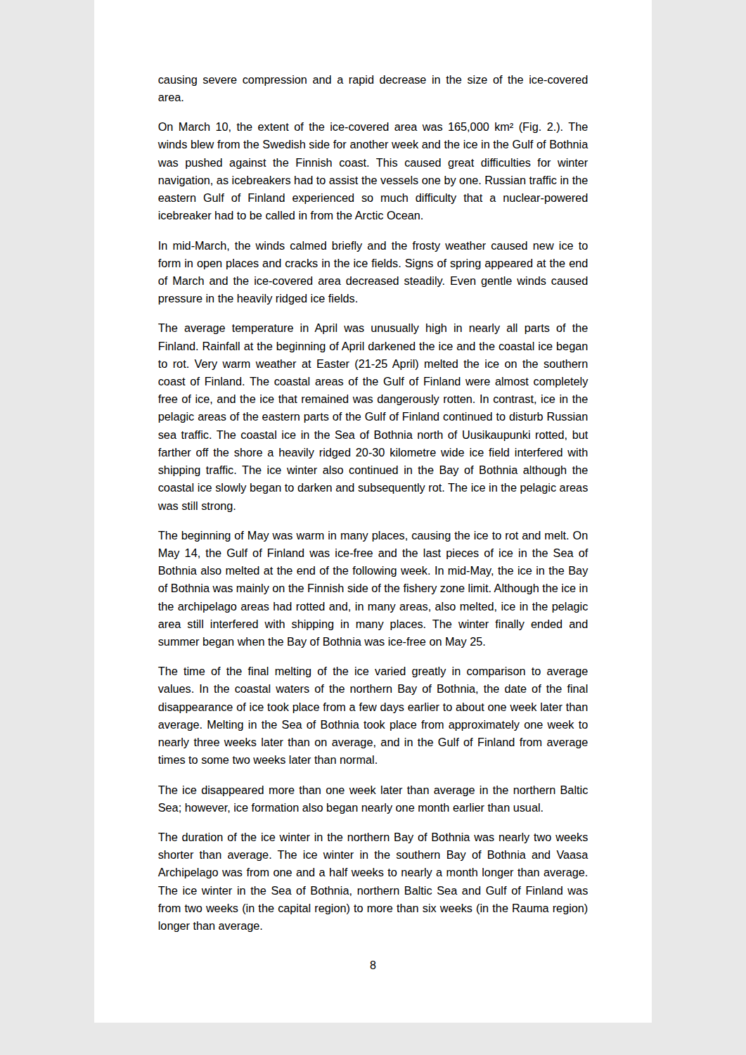causing severe compression and a rapid decrease in the size of the ice-covered area.
On March 10, the extent of the ice-covered area was 165,000 km² (Fig. 2.). The winds blew from the Swedish side for another week and the ice in the Gulf of Bothnia was pushed against the Finnish coast. This caused great difficulties for winter navigation, as icebreakers had to assist the vessels one by one. Russian traffic in the eastern Gulf of Finland experienced so much difficulty that a nuclear-powered icebreaker had to be called in from the Arctic Ocean.
In mid-March, the winds calmed briefly and the frosty weather caused new ice to form in open places and cracks in the ice fields. Signs of spring appeared at the end of March and the ice-covered area decreased steadily. Even gentle winds caused pressure in the heavily ridged ice fields.
The average temperature in April was unusually high in nearly all parts of the Finland. Rainfall at the beginning of April darkened the ice and the coastal ice began to rot. Very warm weather at Easter (21-25 April) melted the ice on the southern coast of Finland. The coastal areas of the Gulf of Finland were almost completely free of ice, and the ice that remained was dangerously rotten. In contrast, ice in the pelagic areas of the eastern parts of the Gulf of Finland continued to disturb Russian sea traffic. The coastal ice in the Sea of Bothnia north of Uusikaupunki rotted, but farther off the shore a heavily ridged 20-30 kilometre wide ice field interfered with shipping traffic. The ice winter also continued in the Bay of Bothnia although the coastal ice slowly began to darken and subsequently rot. The ice in the pelagic areas was still strong.
The beginning of May was warm in many places, causing the ice to rot and melt. On May 14, the Gulf of Finland was ice-free and the last pieces of ice in the Sea of Bothnia also melted at the end of the following week. In mid-May, the ice in the Bay of Bothnia was mainly on the Finnish side of the fishery zone limit. Although the ice in the archipelago areas had rotted and, in many areas, also melted, ice in the pelagic area still interfered with shipping in many places. The winter finally ended and summer began when the Bay of Bothnia was ice-free on May 25.
The time of the final melting of the ice varied greatly in comparison to average values. In the coastal waters of the northern Bay of Bothnia, the date of the final disappearance of ice took place from a few days earlier to about one week later than average. Melting in the Sea of Bothnia took place from approximately one week to nearly three weeks later than on average, and in the Gulf of Finland from average times to some two weeks later than normal.
The ice disappeared more than one week later than average in the northern Baltic Sea; however, ice formation also began nearly one month earlier than usual.
The duration of the ice winter in the northern Bay of Bothnia was nearly two weeks shorter than average. The ice winter in the southern Bay of Bothnia and Vaasa Archipelago was from one and a half weeks to nearly a month longer than average. The ice winter in the Sea of Bothnia, northern Baltic Sea and Gulf of Finland was from two weeks (in the capital region) to more than six weeks (in the Rauma region) longer than average.
8